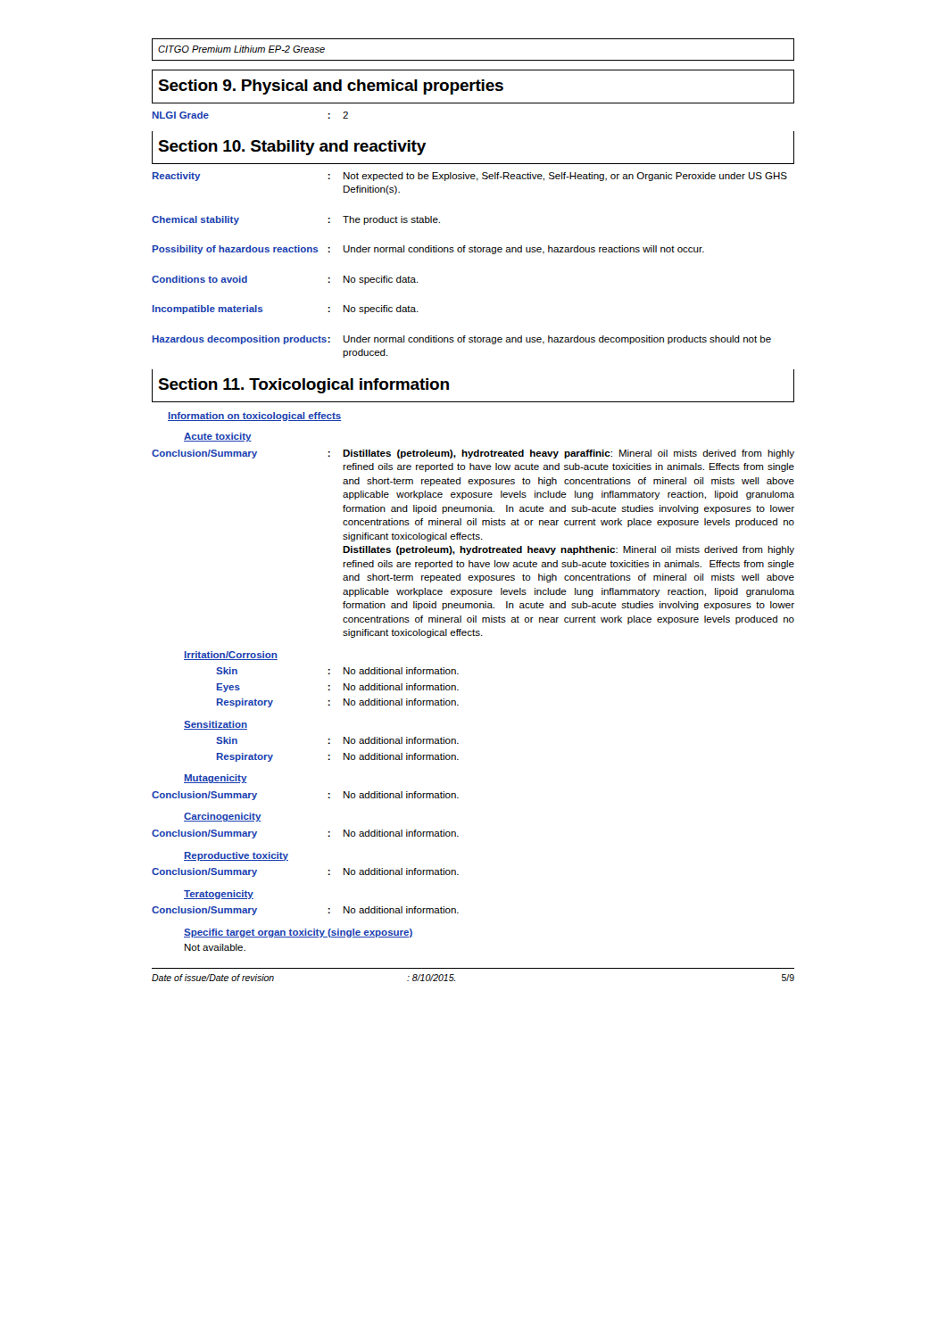CITGO Premium Lithium EP-2 Grease
Section 9. Physical and chemical properties
| NLGI Grade | : | 2 |
Section 10. Stability and reactivity
| Reactivity | : | Not expected to be Explosive, Self-Reactive, Self-Heating, or an Organic Peroxide under US GHS Definition(s). |
| Chemical stability | : | The product is stable. |
| Possibility of hazardous reactions | : | Under normal conditions of storage and use, hazardous reactions will not occur. |
| Conditions to avoid | : | No specific data. |
| Incompatible materials | : | No specific data. |
| Hazardous decomposition products | : | Under normal conditions of storage and use, hazardous decomposition products should not be produced. |
Section 11. Toxicological information
Information on toxicological effects
Acute toxicity
| Conclusion/Summary | : | Distillates (petroleum), hydrotreated heavy paraffinic : Mineral oil mists derived from highly refined oils are reported to have low acute and sub-acute toxicities in animals. Effects from single and short-term repeated exposures to high concentrations of mineral oil mists well above applicable workplace exposure levels include lung inflammatory reaction, lipoid granuloma formation and lipoid pneumonia. In acute and sub-acute studies involving exposures to lower concentrations of mineral oil mists at or near current work place exposure levels produced no significant toxicological effects. Distillates (petroleum), hydrotreated heavy naphthenic : Mineral oil mists derived from highly refined oils are reported to have low acute and sub-acute toxicities in animals. Effects from single and short-term repeated exposures to high concentrations of mineral oil mists well above applicable workplace exposure levels include lung inflammatory reaction, lipoid granuloma formation and lipoid pneumonia. In acute and sub-acute studies involving exposures to lower concentrations of mineral oil mists at or near current work place exposure levels produced no significant toxicological effects. |
Irritation/Corrosion
| Skin | : | No additional information. |
| Eyes | : | No additional information. |
| Respiratory | : | No additional information. |
Sensitization
| Skin | : | No additional information. |
| Respiratory | : | No additional information. |
Mutagenicity
| Conclusion/Summary | : | No additional information. |
Carcinogenicity
| Conclusion/Summary | : | No additional information. |
Reproductive toxicity
| Conclusion/Summary | : | No additional information. |
Teratogenicity
| Conclusion/Summary | : | No additional information. |
Specific target organ toxicity (single exposure)
Not available.
Date of issue/Date of revision
: 8/10/2015.
5/9